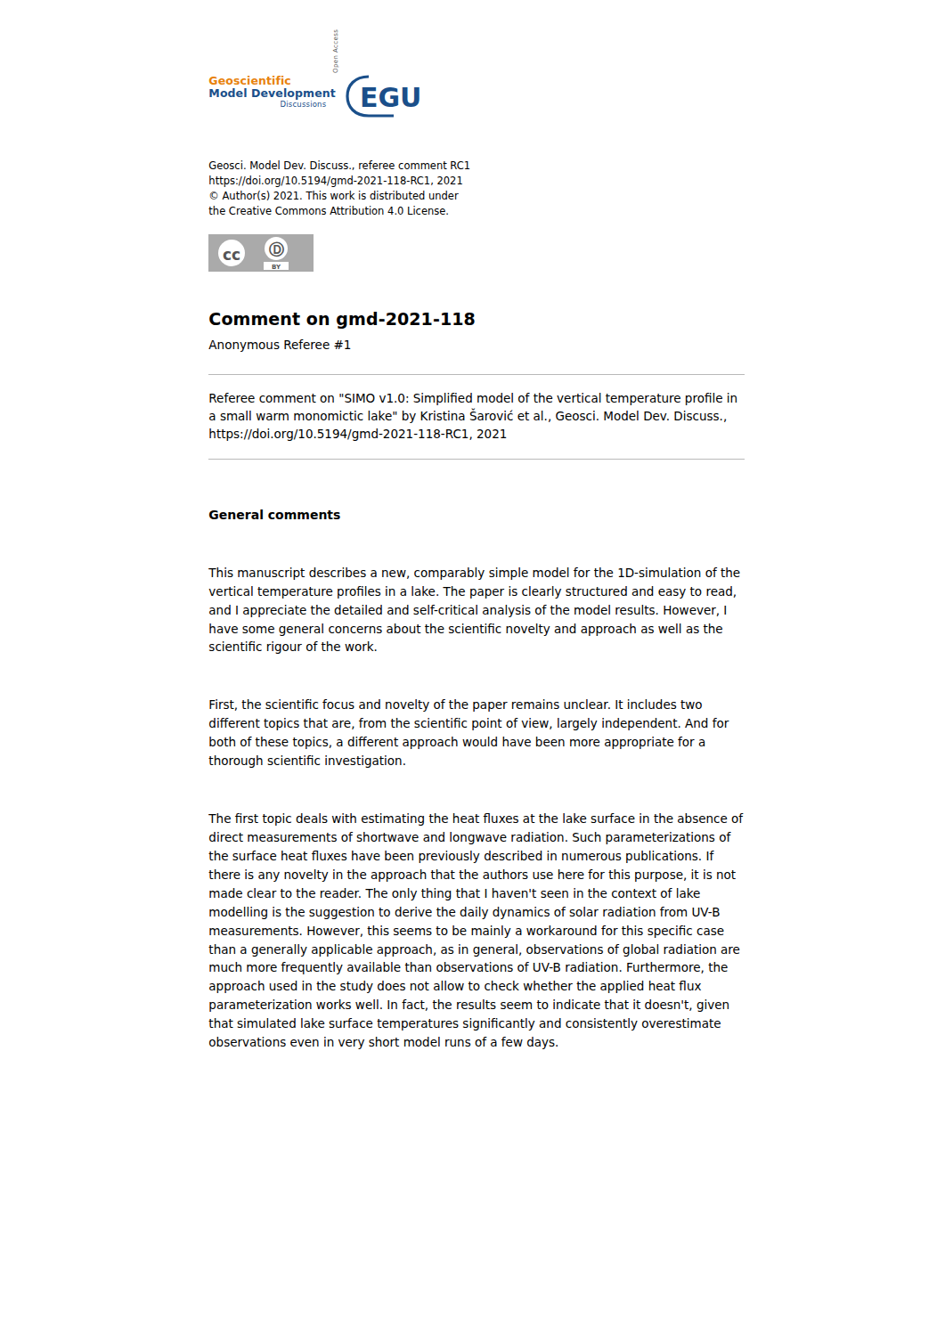Geoscientific
Model Development
Discussions
Open Access
EGU
Geosci. Model Dev. Discuss., referee comment RC1
https://doi.org/10.5194/gmd-2021-118-RC1, 2021
© Author(s) 2021. This work is distributed under
the Creative Commons Attribution 4.0 License.
cc Ⓓ BY
Comment on gmd-2021-118
Anonymous Referee #1
Referee comment on "SIMO v1.0: Simplified model of the vertical temperature profile in a small warm monomictic lake" by Kristina Šarović et al., Geosci. Model Dev. Discuss., https://doi.org/10.5194/gmd-2021-118-RC1, 2021
General comments
This manuscript describes a new, comparably simple model for the 1D-simulation of the vertical temperature profiles in a lake. The paper is clearly structured and easy to read, and I appreciate the detailed and self-critical analysis of the model results. However, I have some general concerns about the scientific novelty and approach as well as the scientific rigour of the work.
First, the scientific focus and novelty of the paper remains unclear. It includes two different topics that are, from the scientific point of view, largely independent. And for both of these topics, a different approach would have been more appropriate for a thorough scientific investigation.
The first topic deals with estimating the heat fluxes at the lake surface in the absence of direct measurements of shortwave and longwave radiation. Such parameterizations of the surface heat fluxes have been previously described in numerous publications. If there is any novelty in the approach that the authors use here for this purpose, it is not made clear to the reader. The only thing that I haven't seen in the context of lake modelling is the suggestion to derive the daily dynamics of solar radiation from UV-B measurements. However, this seems to be mainly a workaround for this specific case than a generally applicable approach, as in general, observations of global radiation are much more frequently available than observations of UV-B radiation. Furthermore, the approach used in the study does not allow to check whether the applied heat flux parameterization works well. In fact, the results seem to indicate that it doesn't, given that simulated lake surface temperatures significantly and consistently overestimate observations even in very short model runs of a few days.